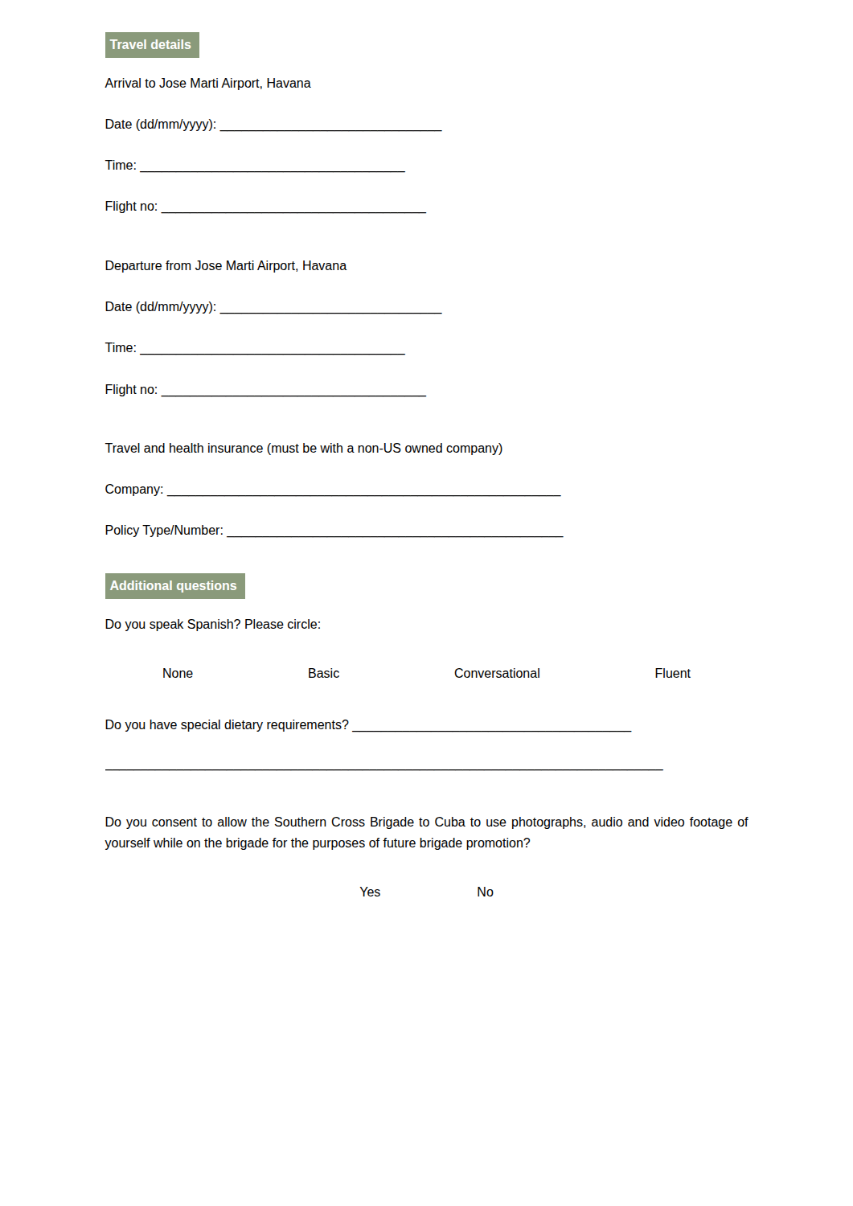Travel details
Arrival to Jose Marti Airport, Havana
Date (dd/mm/yyyy):
Time:
Flight no:
Departure from Jose Marti Airport, Havana
Date (dd/mm/yyyy):
Time:
Flight no:
Travel and health insurance (must be with a non-US owned company)
Company:
Policy Type/Number:
Additional questions
Do you speak Spanish? Please circle:
None Basic Conversational Fluent
Do you have special dietary requirements? _______________________________________
Do you consent to allow the Southern Cross Brigade to Cuba to use photographs, audio and video footage of yourself while on the brigade for the purposes of future brigade promotion?
Yes No